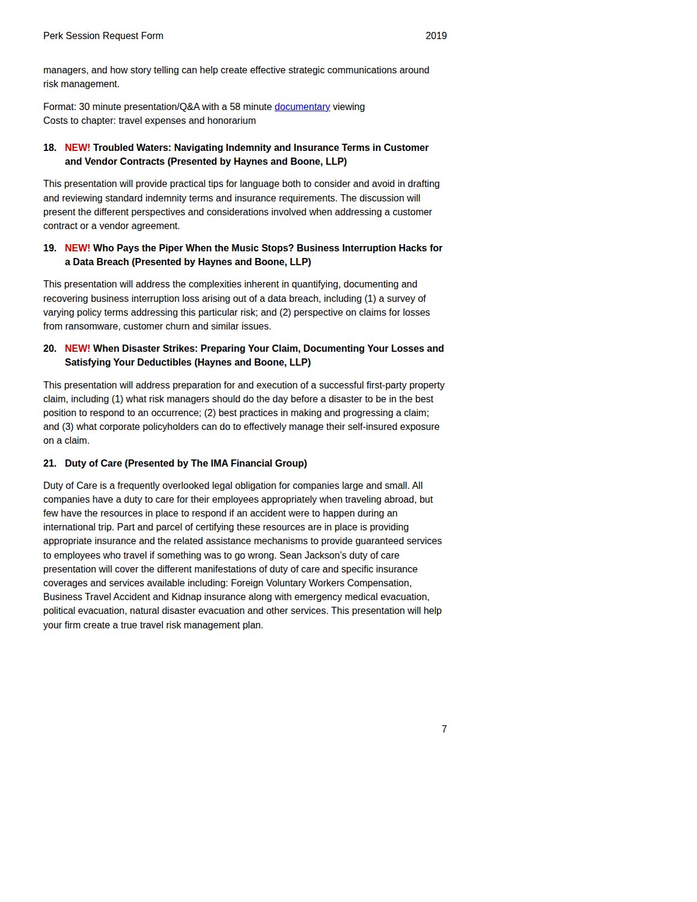Perk Session Request Form
2019
managers, and how story telling can help create effective strategic communications around risk management.
Format: 30 minute presentation/Q&A with a 58 minute documentary viewing
Costs to chapter: travel expenses and honorarium
18. NEW! Troubled Waters: Navigating Indemnity and Insurance Terms in Customer and Vendor Contracts (Presented by Haynes and Boone, LLP)
This presentation will provide practical tips for language both to consider and avoid in drafting and reviewing standard indemnity terms and insurance requirements. The discussion will present the different perspectives and considerations involved when addressing a customer contract or a vendor agreement.
19. NEW! Who Pays the Piper When the Music Stops? Business Interruption Hacks for a Data Breach (Presented by Haynes and Boone, LLP)
This presentation will address the complexities inherent in quantifying, documenting and recovering business interruption loss arising out of a data breach, including (1) a survey of varying policy terms addressing this particular risk; and (2) perspective on claims for losses from ransomware, customer churn and similar issues.
20. NEW! When Disaster Strikes: Preparing Your Claim, Documenting Your Losses and Satisfying Your Deductibles (Haynes and Boone, LLP)
This presentation will address preparation for and execution of a successful first-party property claim, including (1) what risk managers should do the day before a disaster to be in the best position to respond to an occurrence; (2) best practices in making and progressing a claim; and (3) what corporate policyholders can do to effectively manage their self-insured exposure on a claim.
21. Duty of Care (Presented by The IMA Financial Group)
Duty of Care is a frequently overlooked legal obligation for companies large and small. All companies have a duty to care for their employees appropriately when traveling abroad, but few have the resources in place to respond if an accident were to happen during an international trip. Part and parcel of certifying these resources are in place is providing appropriate insurance and the related assistance mechanisms to provide guaranteed services to employees who travel if something was to go wrong. Sean Jackson’s duty of care presentation will cover the different manifestations of duty of care and specific insurance coverages and services available including: Foreign Voluntary Workers Compensation, Business Travel Accident and Kidnap insurance along with emergency medical evacuation, political evacuation, natural disaster evacuation and other services. This presentation will help your firm create a true travel risk management plan.
7